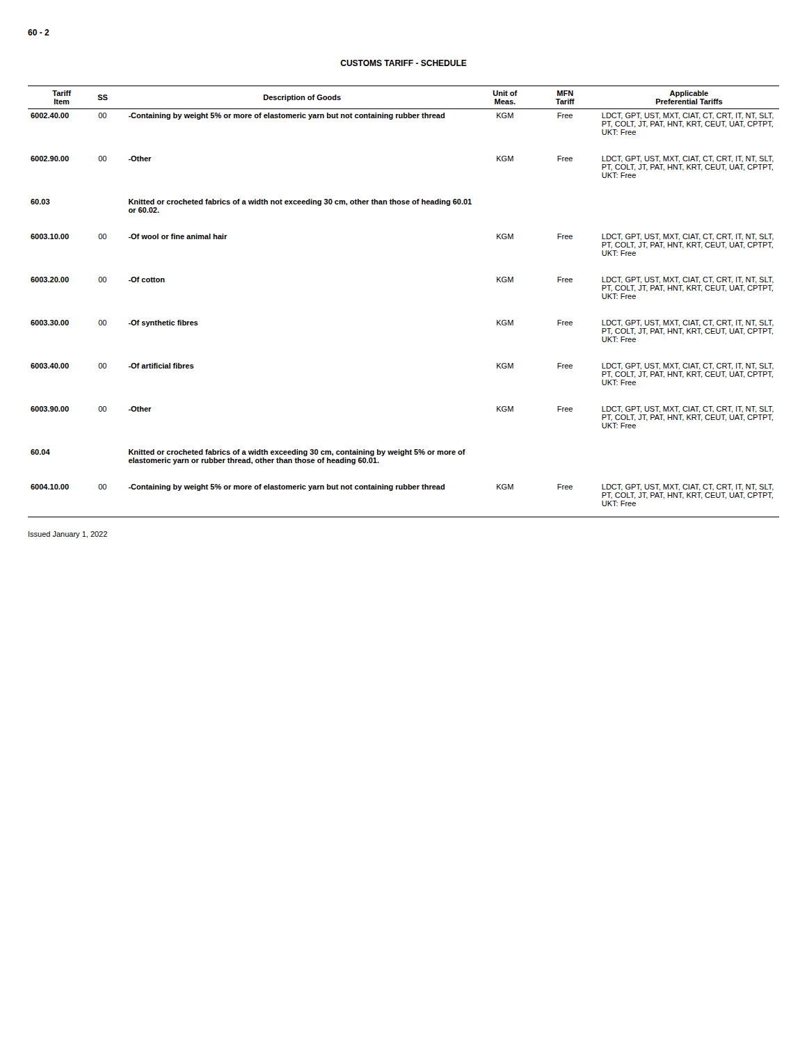60 - 2
CUSTOMS TARIFF - SCHEDULE
| Tariff Item | SS | Description of Goods | Unit of Meas. | MFN Tariff | Applicable Preferential Tariffs |
| --- | --- | --- | --- | --- | --- |
| 6002.40.00 | 00 | -Containing by weight 5% or more of elastomeric yarn but not containing rubber thread | KGM | Free | LDCT, GPT, UST, MXT, CIAT, CT, CRT, IT, NT, SLT, PT, COLT, JT, PAT, HNT, KRT, CEUT, UAT, CPTPT, UKT: Free |
| 6002.90.00 | 00 | -Other | KGM | Free | LDCT, GPT, UST, MXT, CIAT, CT, CRT, IT, NT, SLT, PT, COLT, JT, PAT, HNT, KRT, CEUT, UAT, CPTPT, UKT: Free |
| 60.03 | | Knitted or crocheted fabrics of a width not exceeding 30 cm, other than those of heading 60.01 or 60.02. | | | |
| 6003.10.00 | 00 | -Of wool or fine animal hair | KGM | Free | LDCT, GPT, UST, MXT, CIAT, CT, CRT, IT, NT, SLT, PT, COLT, JT, PAT, HNT, KRT, CEUT, UAT, CPTPT, UKT: Free |
| 6003.20.00 | 00 | -Of cotton | KGM | Free | LDCT, GPT, UST, MXT, CIAT, CT, CRT, IT, NT, SLT, PT, COLT, JT, PAT, HNT, KRT, CEUT, UAT, CPTPT, UKT: Free |
| 6003.30.00 | 00 | -Of synthetic fibres | KGM | Free | LDCT, GPT, UST, MXT, CIAT, CT, CRT, IT, NT, SLT, PT, COLT, JT, PAT, HNT, KRT, CEUT, UAT, CPTPT, UKT: Free |
| 6003.40.00 | 00 | -Of artificial fibres | KGM | Free | LDCT, GPT, UST, MXT, CIAT, CT, CRT, IT, NT, SLT, PT, COLT, JT, PAT, HNT, KRT, CEUT, UAT, CPTPT, UKT: Free |
| 6003.90.00 | 00 | -Other | KGM | Free | LDCT, GPT, UST, MXT, CIAT, CT, CRT, IT, NT, SLT, PT, COLT, JT, PAT, HNT, KRT, CEUT, UAT, CPTPT, UKT: Free |
| 60.04 | | Knitted or crocheted fabrics of a width exceeding 30 cm, containing by weight 5% or more of elastomeric yarn or rubber thread, other than those of heading 60.01. | | | |
| 6004.10.00 | 00 | -Containing by weight 5% or more of elastomeric yarn but not containing rubber thread | KGM | Free | LDCT, GPT, UST, MXT, CIAT, CT, CRT, IT, NT, SLT, PT, COLT, JT, PAT, HNT, KRT, CEUT, UAT, CPTPT, UKT: Free |
Issued January 1, 2022